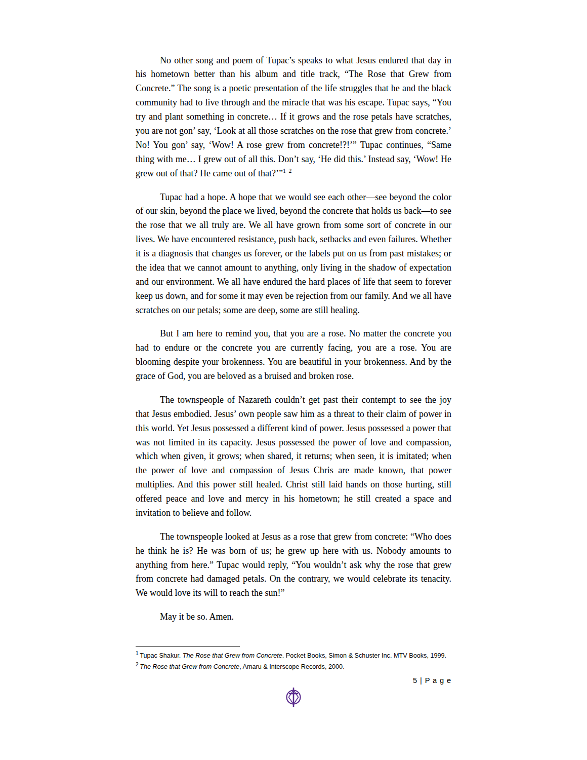No other song and poem of Tupac’s speaks to what Jesus endured that day in his hometown better than his album and title track, “The Rose that Grew from Concrete.” The song is a poetic presentation of the life struggles that he and the black community had to live through and the miracle that was his escape. Tupac says, “You try and plant something in concrete… If it grows and the rose petals have scratches, you are not gon’ say, ‘Look at all those scratches on the rose that grew from concrete.’ No! You gon’ say, ‘Wow! A rose grew from concrete!?!’” Tupac continues, “Same thing with me… I grew out of all this. Don’t say, ‘He did this.’ Instead say, ‘Wow! He grew out of that? He came out of that?’”1 2
Tupac had a hope. A hope that we would see each other—see beyond the color of our skin, beyond the place we lived, beyond the concrete that holds us back—to see the rose that we all truly are. We all have grown from some sort of concrete in our lives. We have encountered resistance, push back, setbacks and even failures. Whether it is a diagnosis that changes us forever, or the labels put on us from past mistakes; or the idea that we cannot amount to anything, only living in the shadow of expectation and our environment. We all have endured the hard places of life that seem to forever keep us down, and for some it may even be rejection from our family. And we all have scratches on our petals; some are deep, some are still healing.
But I am here to remind you, that you are a rose. No matter the concrete you had to endure or the concrete you are currently facing, you are a rose. You are blooming despite your brokenness. You are beautiful in your brokenness. And by the grace of God, you are beloved as a bruised and broken rose.
The townspeople of Nazareth couldn’t get past their contempt to see the joy that Jesus embodied. Jesus’ own people saw him as a threat to their claim of power in this world. Yet Jesus possessed a different kind of power. Jesus possessed a power that was not limited in its capacity. Jesus possessed the power of love and compassion, which when given, it grows; when shared, it returns; when seen, it is imitated; when the power of love and compassion of Jesus Chris are made known, that power multiplies. And this power still healed. Christ still laid hands on those hurting, still offered peace and love and mercy in his hometown; he still created a space and invitation to believe and follow.
The townspeople looked at Jesus as a rose that grew from concrete: “Who does he think he is? He was born of us; he grew up here with us. Nobody amounts to anything from here.” Tupac would reply, “You wouldn’t ask why the rose that grew from concrete had damaged petals. On the contrary, we would celebrate its tenacity. We would love its will to reach the sun!”
May it be so. Amen.
1 Tupac Shakur. The Rose that Grew from Concrete. Pocket Books, Simon & Schuster Inc. MTV Books, 1999.
2 The Rose that Grew from Concrete, Amaru & Interscope Records, 2000.
5 | P a g e